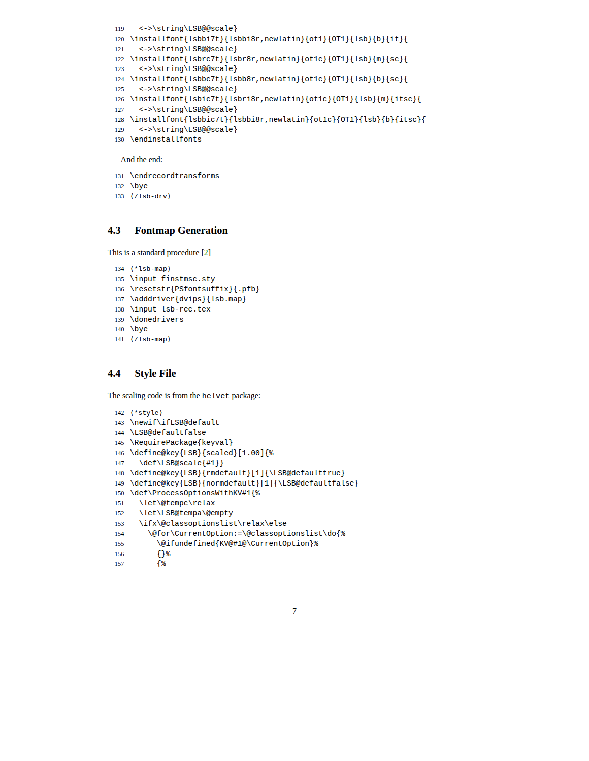119 <->\string\LSB@@scale} 120\installfont{lsbbi7t}{lsbbi8r,newlatin}{ot1}{OT1}{lsb}{b}{it}{ 121 <->\string\LSB@@scale} 122\installfont{lsbrc7t}{lsbr8r,newlatin}{ot1c}{OT1}{lsb}{m}{sc}{ 123 <->\string\LSB@@scale} 124\installfont{lsbbc7t}{lsbb8r,newlatin}{ot1c}{OT1}{lsb}{b}{sc}{ 125 <->\string\LSB@@scale} 126\installfont{lsbic7t}{lsbri8r,newlatin}{ot1c}{OT1}{lsb}{m}{itsc}{ 127 <->\string\LSB@@scale} 128\installfont{lsbbic7t}{lsbbi8r,newlatin}{ot1c}{OT1}{lsb}{b}{itsc}{ 129 <->\string\LSB@@scale} 130\endinstallfonts
And the end:
131\endrecordtransforms 132\bye 133⟨/lsb-drv⟩
4.3 Fontmap Generation
This is a standard procedure [2]
134⟨*lsb-map⟩ 135\input finstmsc.sty 136\resetstr{PSfontsuffix}{.pfb} 137\adddriver{dvips}{lsb.map} 138\input lsb-rec.tex 139\donedrivers 140\bye 141⟨/lsb-map⟩
4.4 Style File
The scaling code is from the helvet package:
142⟨*style⟩ 143\newif\ifLSB@default 144\LSB@defaultfalse 145\RequirePackage{keyval} 146\define@key{LSB}{scaled}[1.00]{% 147 \def\LSB@scale{#1}} 148\define@key{LSB}{rmdefault}[1]{\LSB@defaulttrue} 149\define@key{LSB}{normdefault}[1]{\LSB@defaultfalse} 150\def\ProcessOptionsWithKV#1{% 151 \let\@tempc\relax 152 \let\LSB@tempa\@empty 153 \ifx\@classoptionslist\relax\else 154 \@for\CurrentOption:=\@classoptionslist\do{% 155 \@ifundefined{KV@#1@\CurrentOption}% 156 {}% 157 {%
7